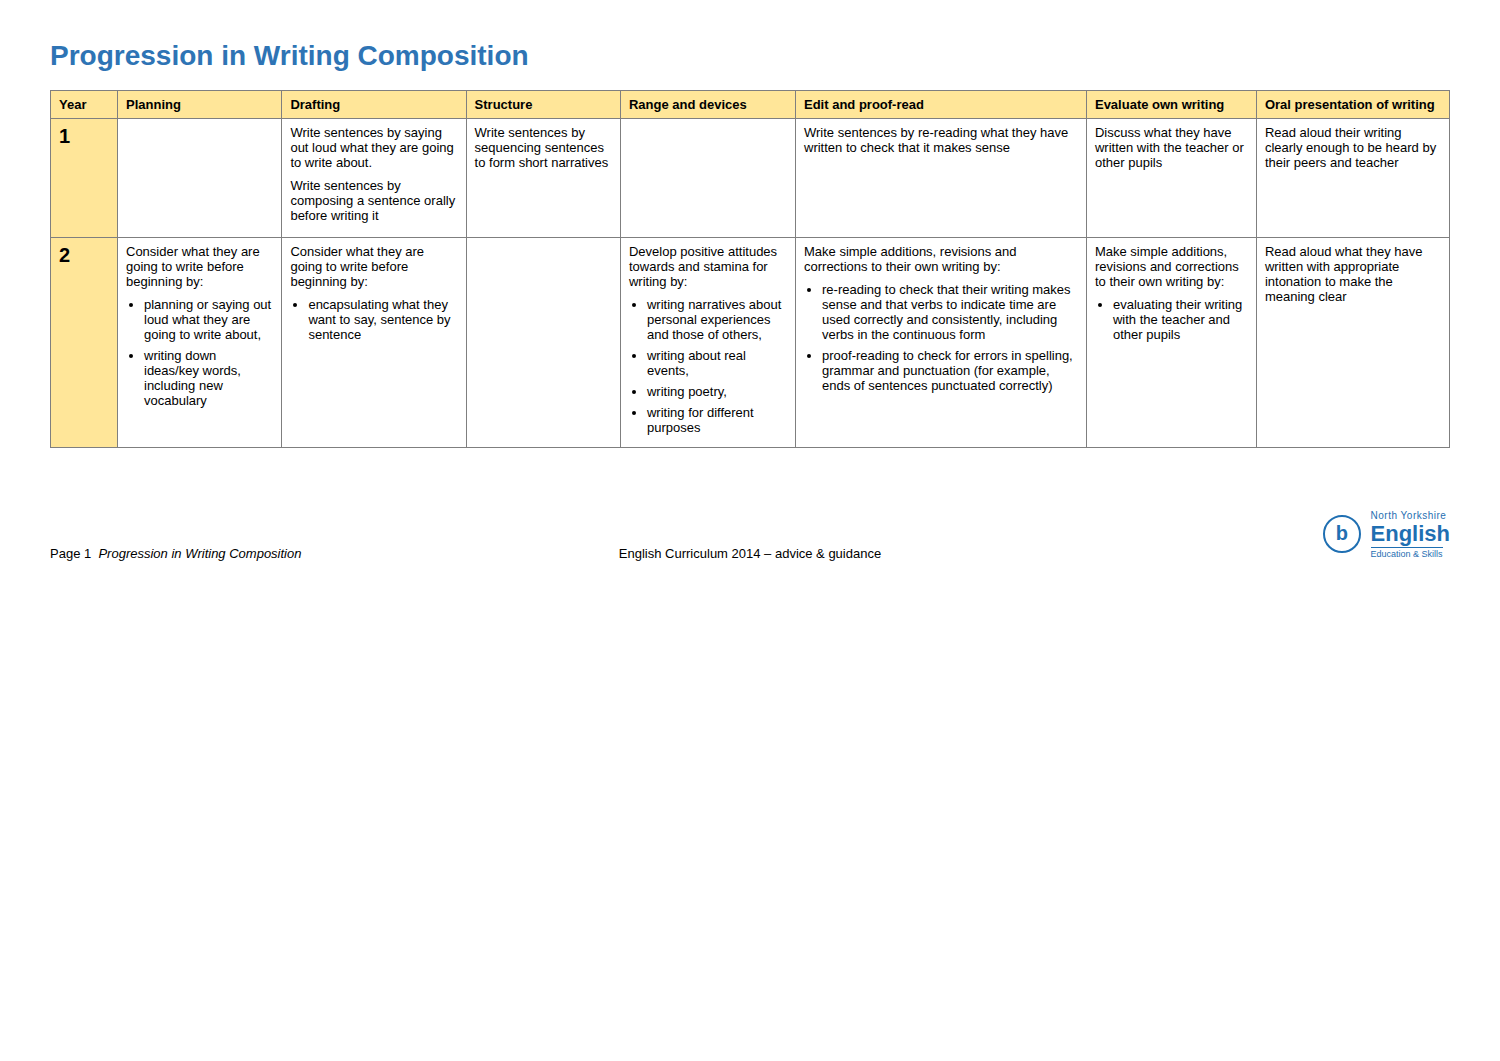Progression in Writing Composition
| Year | Planning | Drafting | Structure | Range and devices | Edit and proof-read | Evaluate own writing | Oral presentation of writing |
| --- | --- | --- | --- | --- | --- | --- | --- |
| 1 | | Write sentences by saying out loud what they are going to write about. Write sentences by composing a sentence orally before writing it | Write sentences by sequencing sentences to form short narratives | | Write sentences by re-reading what they have written to check that it makes sense | Discuss what they have written with the teacher or other pupils | Read aloud their writing clearly enough to be heard by their peers and teacher |
| 2 | Consider what they are going to write before beginning by: planning or saying out loud what they are going to write about, writing down ideas/key words, including new vocabulary | Consider what they are going to write before beginning by: encapsulating what they want to say, sentence by sentence | | Develop positive attitudes towards and stamina for writing by: writing narratives about personal experiences and those of others, writing about real events, writing poetry, writing for different purposes | Make simple additions, revisions and corrections to their own writing by: re-reading to check that their writing makes sense and that verbs to indicate time are used correctly and consistently, including verbs in the continuous form proof-reading to check for errors in spelling, grammar and punctuation (for example, ends of sentences punctuated correctly) | Make simple additions, revisions and corrections to their own writing by: evaluating their writing with the teacher and other pupils | Read aloud what they have written with appropriate intonation to make the meaning clear |
Page 1 Progression in Writing Composition
English Curriculum 2014 – advice & guidance
b North Yorkshire
English
Education & Skills